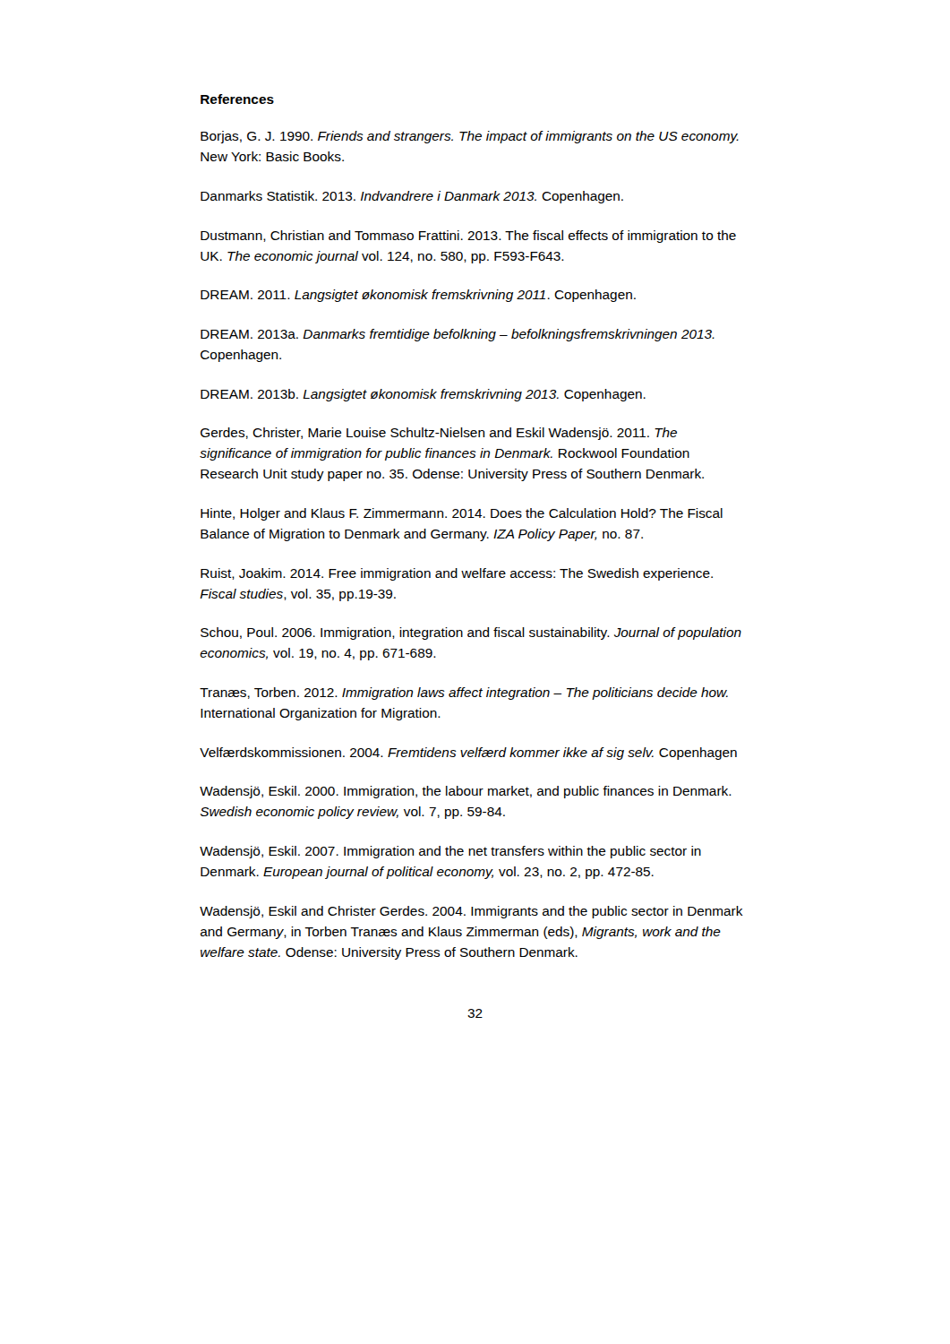References
Borjas, G. J. 1990. Friends and strangers. The impact of immigrants on the US economy. New York: Basic Books.
Danmarks Statistik. 2013. Indvandrere i Danmark 2013. Copenhagen.
Dustmann, Christian and Tommaso Frattini. 2013. The fiscal effects of immigration to the UK. The economic journal vol. 124, no. 580, pp. F593-F643.
DREAM. 2011. Langsigtet økonomisk fremskrivning 2011. Copenhagen.
DREAM. 2013a. Danmarks fremtidige befolkning – befolkningsfremskrivningen 2013. Copenhagen.
DREAM. 2013b. Langsigtet økonomisk fremskrivning 2013. Copenhagen.
Gerdes, Christer, Marie Louise Schultz-Nielsen and Eskil Wadensjö. 2011. The significance of immigration for public finances in Denmark. Rockwool Foundation Research Unit study paper no. 35. Odense: University Press of Southern Denmark.
Hinte, Holger and Klaus F. Zimmermann. 2014. Does the Calculation Hold? The Fiscal Balance of Migration to Denmark and Germany. IZA Policy Paper, no. 87.
Ruist, Joakim. 2014. Free immigration and welfare access: The Swedish experience. Fiscal studies, vol. 35, pp.19-39.
Schou, Poul. 2006. Immigration, integration and fiscal sustainability. Journal of population economics, vol. 19, no. 4, pp. 671-689.
Tranæs, Torben. 2012. Immigration laws affect integration – The politicians decide how. International Organization for Migration.
Velfærdskommissionen. 2004. Fremtidens velfærd kommer ikke af sig selv. Copenhagen
Wadensjö, Eskil. 2000. Immigration, the labour market, and public finances in Denmark. Swedish economic policy review, vol. 7, pp. 59-84.
Wadensjö, Eskil. 2007. Immigration and the net transfers within the public sector in Denmark. European journal of political economy, vol. 23, no. 2, pp. 472-85.
Wadensjö, Eskil and Christer Gerdes. 2004. Immigrants and the public sector in Denmark and Germany, in Torben Tranæs and Klaus Zimmerman (eds), Migrants, work and the welfare state. Odense: University Press of Southern Denmark.
32